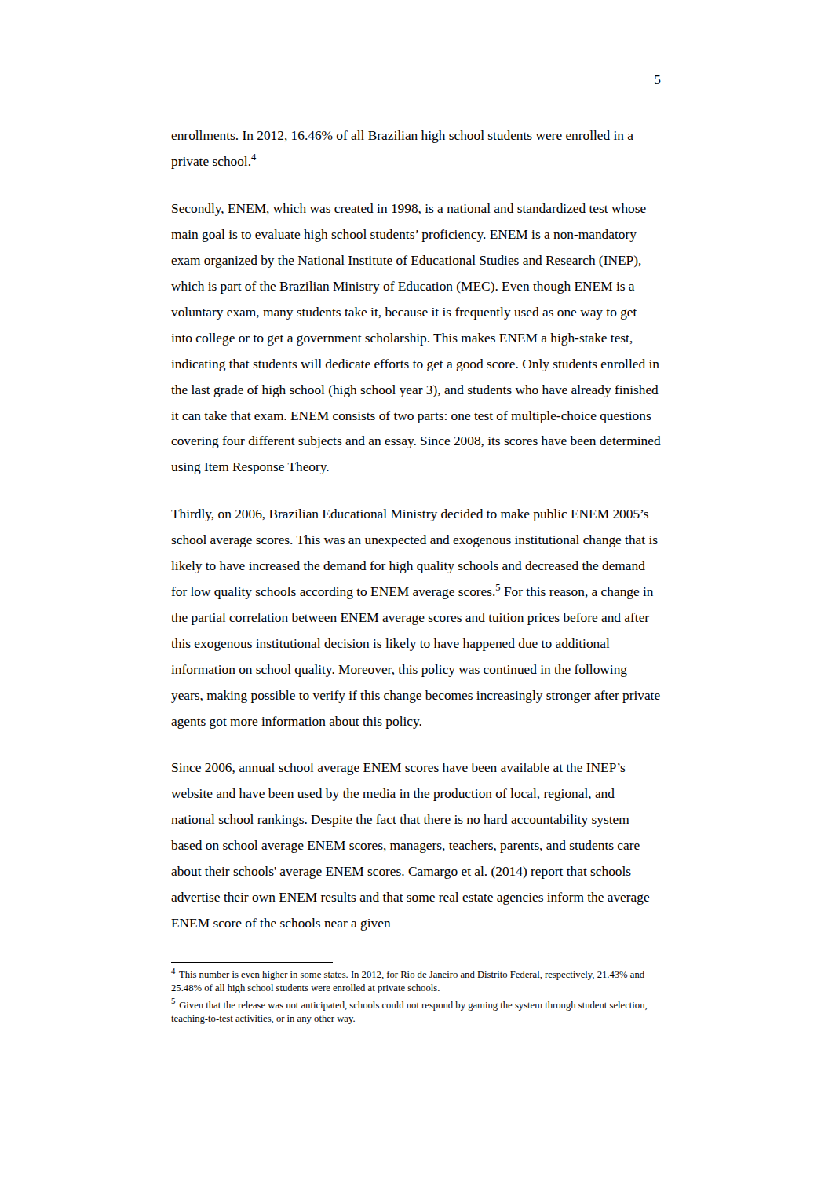5
enrollments. In 2012, 16.46% of all Brazilian high school students were enrolled in a private school.4
Secondly, ENEM, which was created in 1998, is a national and standardized test whose main goal is to evaluate high school students’ proficiency. ENEM is a non-mandatory exam organized by the National Institute of Educational Studies and Research (INEP), which is part of the Brazilian Ministry of Education (MEC). Even though ENEM is a voluntary exam, many students take it, because it is frequently used as one way to get into college or to get a government scholarship. This makes ENEM a high-stake test, indicating that students will dedicate efforts to get a good score. Only students enrolled in the last grade of high school (high school year 3), and students who have already finished it can take that exam. ENEM consists of two parts: one test of multiple-choice questions covering four different subjects and an essay. Since 2008, its scores have been determined using Item Response Theory.
Thirdly, on 2006, Brazilian Educational Ministry decided to make public ENEM 2005’s school average scores. This was an unexpected and exogenous institutional change that is likely to have increased the demand for high quality schools and decreased the demand for low quality schools according to ENEM average scores.5 For this reason, a change in the partial correlation between ENEM average scores and tuition prices before and after this exogenous institutional decision is likely to have happened due to additional information on school quality. Moreover, this policy was continued in the following years, making possible to verify if this change becomes increasingly stronger after private agents got more information about this policy.
Since 2006, annual school average ENEM scores have been available at the INEP’s website and have been used by the media in the production of local, regional, and national school rankings. Despite the fact that there is no hard accountability system based on school average ENEM scores, managers, teachers, parents, and students care about their schools' average ENEM scores. Camargo et al. (2014) report that schools advertise their own ENEM results and that some real estate agencies inform the average ENEM score of the schools near a given
4 This number is even higher in some states. In 2012, for Rio de Janeiro and Distrito Federal, respectively, 21.43% and 25.48% of all high school students were enrolled at private schools.
5 Given that the release was not anticipated, schools could not respond by gaming the system through student selection, teaching-to-test activities, or in any other way.